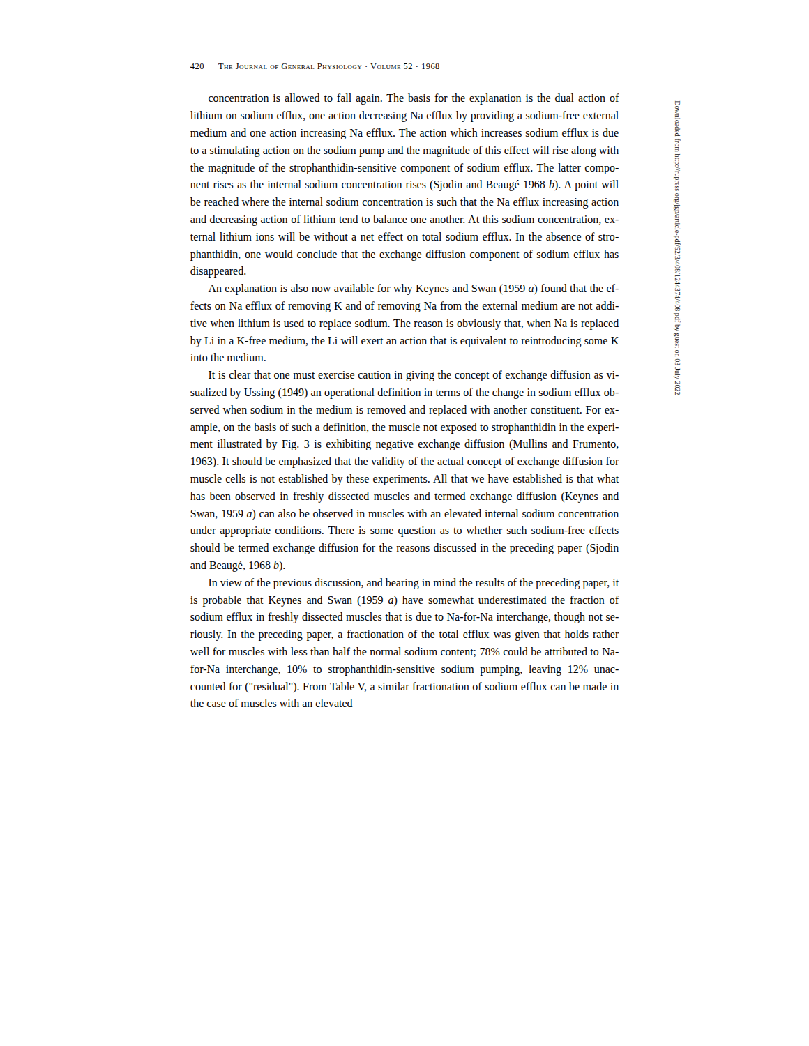420 The Journal of General Physiology · Volume 52 · 1968
concentration is allowed to fall again. The basis for the explanation is the dual action of lithium on sodium efflux, one action decreasing Na efflux by providing a sodium-free external medium and one action increasing Na efflux. The action which increases sodium efflux is due to a stimulating action on the sodium pump and the magnitude of this effect will rise along with the magnitude of the strophanthidin-sensitive component of sodium efflux. The latter component rises as the internal sodium concentration rises (Sjodin and Beaugé 1968 b). A point will be reached where the internal sodium concentration is such that the Na efflux increasing action and decreasing action of lithium tend to balance one another. At this sodium concentration, external lithium ions will be without a net effect on total sodium efflux. In the absence of strophanthidin, one would conclude that the exchange diffusion component of sodium efflux has disappeared.
An explanation is also now available for why Keynes and Swan (1959 a) found that the effects on Na efflux of removing K and of removing Na from the external medium are not additive when lithium is used to replace sodium. The reason is obviously that, when Na is replaced by Li in a K-free medium, the Li will exert an action that is equivalent to reintroducing some K into the medium.
It is clear that one must exercise caution in giving the concept of exchange diffusion as visualized by Ussing (1949) an operational definition in terms of the change in sodium efflux observed when sodium in the medium is removed and replaced with another constituent. For example, on the basis of such a definition, the muscle not exposed to strophanthidin in the experiment illustrated by Fig. 3 is exhibiting negative exchange diffusion (Mullins and Frumento, 1963). It should be emphasized that the validity of the actual concept of exchange diffusion for muscle cells is not established by these experiments. All that we have established is that what has been observed in freshly dissected muscles and termed exchange diffusion (Keynes and Swan, 1959 a) can also be observed in muscles with an elevated internal sodium concentration under appropriate conditions. There is some question as to whether such sodium-free effects should be termed exchange diffusion for the reasons discussed in the preceding paper (Sjodin and Beaugé, 1968 b).
In view of the previous discussion, and bearing in mind the results of the preceding paper, it is probable that Keynes and Swan (1959 a) have somewhat underestimated the fraction of sodium efflux in freshly dissected muscles that is due to Na-for-Na interchange, though not seriously. In the preceding paper, a fractionation of the total efflux was given that holds rather well for muscles with less than half the normal sodium content; 78% could be attributed to Na-for-Na interchange, 10% to strophanthidin-sensitive sodium pumping, leaving 12% unaccounted for ("residual"). From Table V, a similar fractionation of sodium efflux can be made in the case of muscles with an elevated
Downloaded from http://rupress.org/jgp/article-pdf/52/3/408/1244374/408.pdf by guest on 03 July 2022